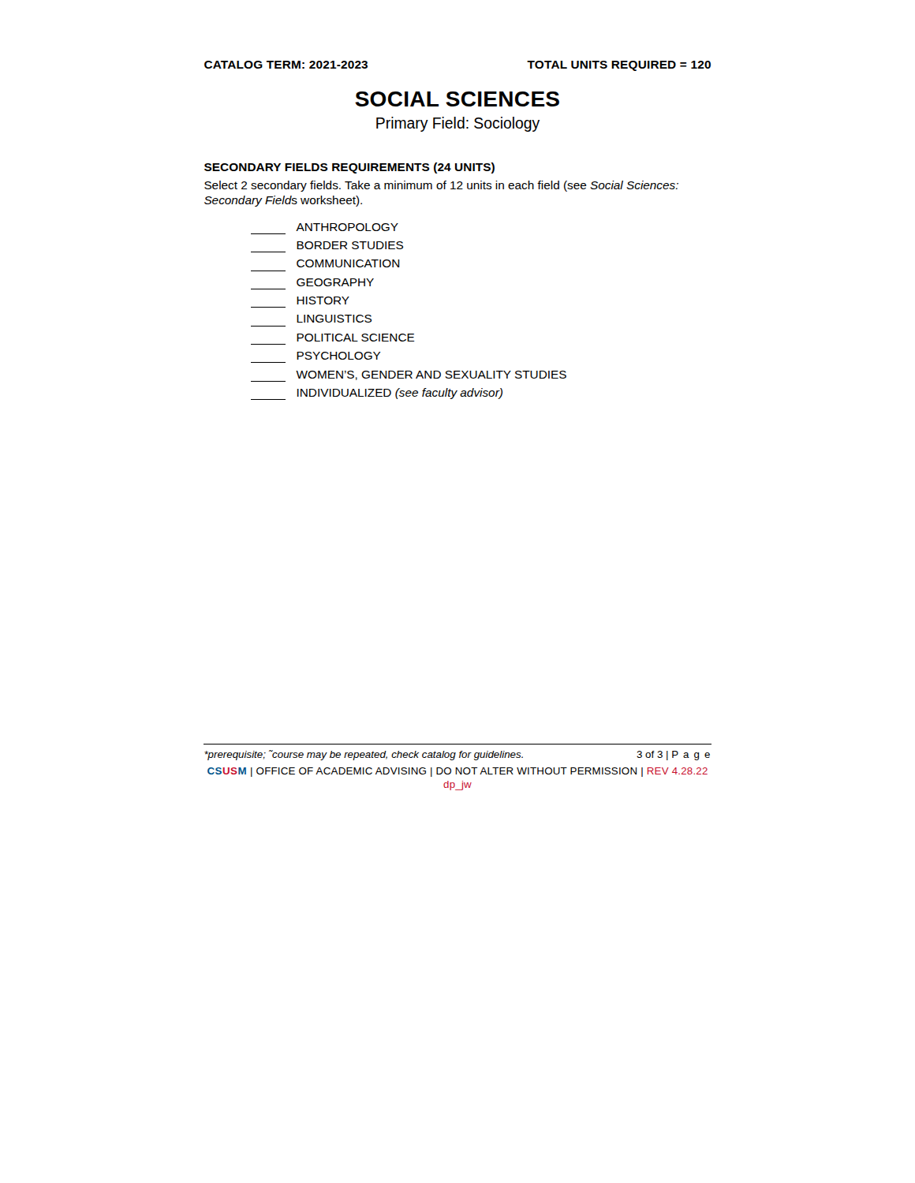CATALOG TERM: 2021-2023
TOTAL UNITS REQUIRED = 120
SOCIAL SCIENCES
Primary Field: Sociology
SECONDARY FIELDS REQUIREMENTS (24 UNITS)
Select 2 secondary fields. Take a minimum of 12 units in each field (see Social Sciences: Secondary Fields worksheet).
ANTHROPOLOGY
BORDER STUDIES
COMMUNICATION
GEOGRAPHY
HISTORY
LINGUISTICS
POLITICAL SCIENCE
PSYCHOLOGY
WOMEN’S, GENDER AND SEXUALITY STUDIES
INDIVIDUALIZED (see faculty advisor)
*prerequisite; ˜course may be repeated, check catalog for guidelines.
3 of 3 | P a g e
CS US M | OFFICE OF ACADEMIC ADVISING | DO NOT ALTER WITHOUT PERMISSION | REV 4.28.22 dp_jw